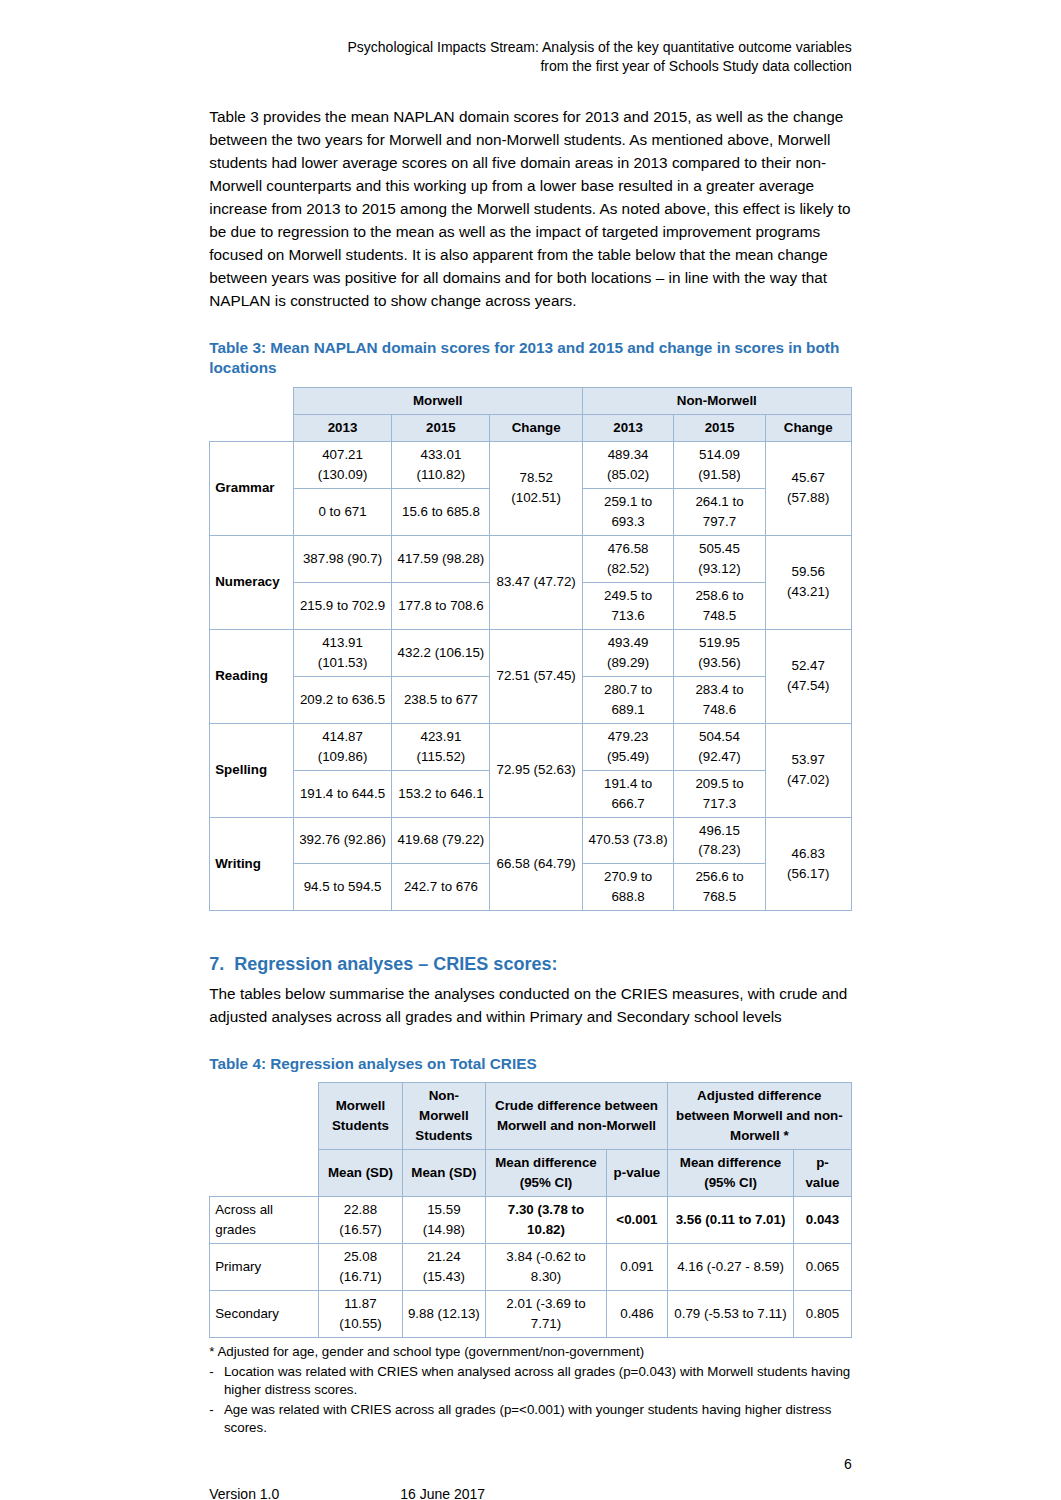Psychological Impacts Stream: Analysis of the key quantitative outcome variables
from the first year of Schools Study data collection
Table 3 provides the mean NAPLAN domain scores for 2013 and 2015, as well as the change between the two years for Morwell and non-Morwell students. As mentioned above, Morwell students had lower average scores on all five domain areas in 2013 compared to their non-Morwell counterparts and this working up from a lower base resulted in a greater average increase from 2013 to 2015 among the Morwell students. As noted above, this effect is likely to be due to regression to the mean as well as the impact of targeted improvement programs focused on Morwell students. It is also apparent from the table below that the mean change between years was positive for all domains and for both locations – in line with the way that NAPLAN is constructed to show change across years.
Table 3: Mean NAPLAN domain scores for 2013 and 2015 and change in scores in both locations
| | Morwell | Non-Morwell |
| --- | --- | --- |
| | 2013 | 2015 | Change | 2013 | 2015 | Change |
| Grammar | 407.21 (130.09) | 433.01 (110.82) | 78.52 (102.51) | 489.34 (85.02) | 514.09 (91.58) | 45.67 (57.88) |
| 0 to 671 | 15.6 to 685.8 | 259.1 to 693.3 | 264.1 to 797.7 |
| Numeracy | 387.98 (90.7) | 417.59 (98.28) | 83.47 (47.72) | 476.58 (82.52) | 505.45 (93.12) | 59.56 (43.21) |
| 215.9 to 702.9 | 177.8 to 708.6 | 249.5 to 713.6 | 258.6 to 748.5 |
| Reading | 413.91 (101.53) | 432.2 (106.15) | 72.51 (57.45) | 493.49 (89.29) | 519.95 (93.56) | 52.47 (47.54) |
| 209.2 to 636.5 | 238.5 to 677 | 280.7 to 689.1 | 283.4 to 748.6 |
| Spelling | 414.87 (109.86) | 423.91 (115.52) | 72.95 (52.63) | 479.23 (95.49) | 504.54 (92.47) | 53.97 (47.02) |
| 191.4 to 644.5 | 153.2 to 646.1 | 191.4 to 666.7 | 209.5 to 717.3 |
| Writing | 392.76 (92.86) | 419.68 (79.22) | 66.58 (64.79) | 470.53 (73.8) | 496.15 (78.23) | 46.83 (56.17) |
| 94.5 to 594.5 | 242.7 to 676 | 270.9 to 688.8 | 256.6 to 768.5 |
7. Regression analyses – CRIES scores:
The tables below summarise the analyses conducted on the CRIES measures, with crude and adjusted analyses across all grades and within Primary and Secondary school levels
Table 4: Regression analyses on Total CRIES
| | Morwell Students | Non-Morwell Students | Crude difference between Morwell and non-Morwell | Adjusted difference between Morwell and non-Morwell * |
| --- | --- | --- | --- | --- |
| | Mean (SD) | Mean (SD) | Mean difference (95% CI) | p-value | Mean difference (95% CI) | p-value |
| Across all grades | 22.88 (16.57) | 15.59 (14.98) | 7.30 (3.78 to 10.82) | <0.001 | 3.56 (0.11 to 7.01) | 0.043 |
| Primary | 25.08 (16.71) | 21.24 (15.43) | 3.84 (-0.62 to 8.30) | 0.091 | 4.16 (-0.27 - 8.59) | 0.065 |
| Secondary | 11.87 (10.55) | 9.88 (12.13) | 2.01 (-3.69 to 7.71) | 0.486 | 0.79 (-5.53 to 7.11) | 0.805 |
* Adjusted for age, gender and school type (government/non-government)
Location was related with CRIES when analysed across all grades (p=0.043) with Morwell students having higher distress scores.
Age was related with CRIES across all grades (p=<0.001) with younger students having higher distress scores.
6
Version 1.0 16 June 2017